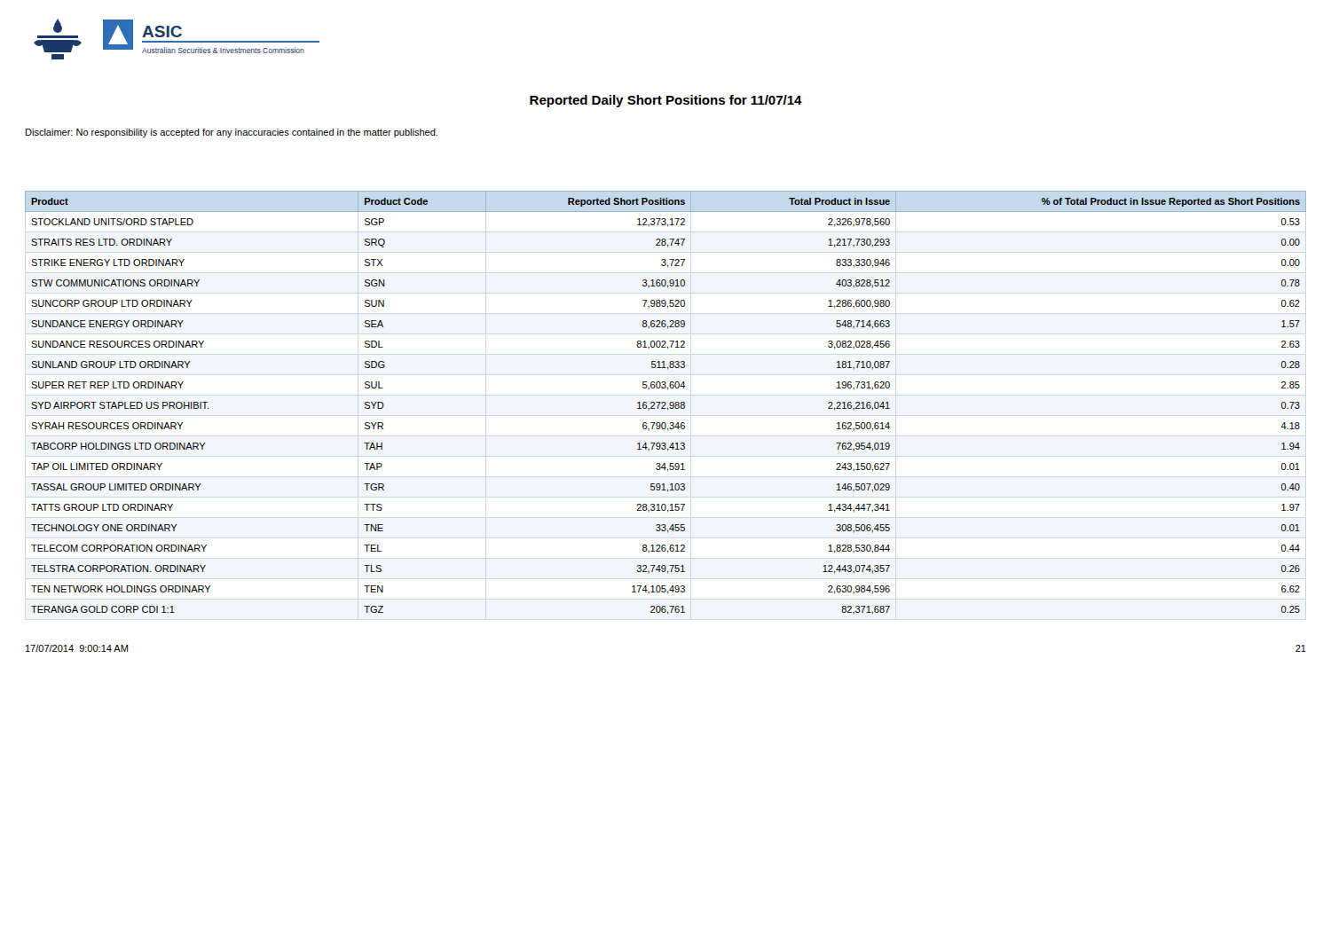ASIC Australian Securities & Investments Commission
Reported Daily Short Positions for 11/07/14
Disclaimer: No responsibility is accepted for any inaccuracies contained in the matter published.
| Product | Product Code | Reported Short Positions | Total Product in Issue | % of Total Product in Issue Reported as Short Positions |
| --- | --- | --- | --- | --- |
| STOCKLAND UNITS/ORD STAPLED | SGP | 12,373,172 | 2,326,978,560 | 0.53 |
| STRAITS RES LTD. ORDINARY | SRQ | 28,747 | 1,217,730,293 | 0.00 |
| STRIKE ENERGY LTD ORDINARY | STX | 3,727 | 833,330,946 | 0.00 |
| STW COMMUNICATIONS ORDINARY | SGN | 3,160,910 | 403,828,512 | 0.78 |
| SUNCORP GROUP LTD ORDINARY | SUN | 7,989,520 | 1,286,600,980 | 0.62 |
| SUNDANCE ENERGY ORDINARY | SEA | 8,626,289 | 548,714,663 | 1.57 |
| SUNDANCE RESOURCES ORDINARY | SDL | 81,002,712 | 3,082,028,456 | 2.63 |
| SUNLAND GROUP LTD ORDINARY | SDG | 511,833 | 181,710,087 | 0.28 |
| SUPER RET REP LTD ORDINARY | SUL | 5,603,604 | 196,731,620 | 2.85 |
| SYD AIRPORT STAPLED US PROHIBIT. | SYD | 16,272,988 | 2,216,216,041 | 0.73 |
| SYRAH RESOURCES ORDINARY | SYR | 6,790,346 | 162,500,614 | 4.18 |
| TABCORP HOLDINGS LTD ORDINARY | TAH | 14,793,413 | 762,954,019 | 1.94 |
| TAP OIL LIMITED ORDINARY | TAP | 34,591 | 243,150,627 | 0.01 |
| TASSAL GROUP LIMITED ORDINARY | TGR | 591,103 | 146,507,029 | 0.40 |
| TATTS GROUP LTD ORDINARY | TTS | 28,310,157 | 1,434,447,341 | 1.97 |
| TECHNOLOGY ONE ORDINARY | TNE | 33,455 | 308,506,455 | 0.01 |
| TELECOM CORPORATION ORDINARY | TEL | 8,126,612 | 1,828,530,844 | 0.44 |
| TELSTRA CORPORATION. ORDINARY | TLS | 32,749,751 | 12,443,074,357 | 0.26 |
| TEN NETWORK HOLDINGS ORDINARY | TEN | 174,105,493 | 2,630,984,596 | 6.62 |
| TERANGA GOLD CORP CDI 1:1 | TGZ | 206,761 | 82,371,687 | 0.25 |
17/07/2014 9:00:14 AM 21